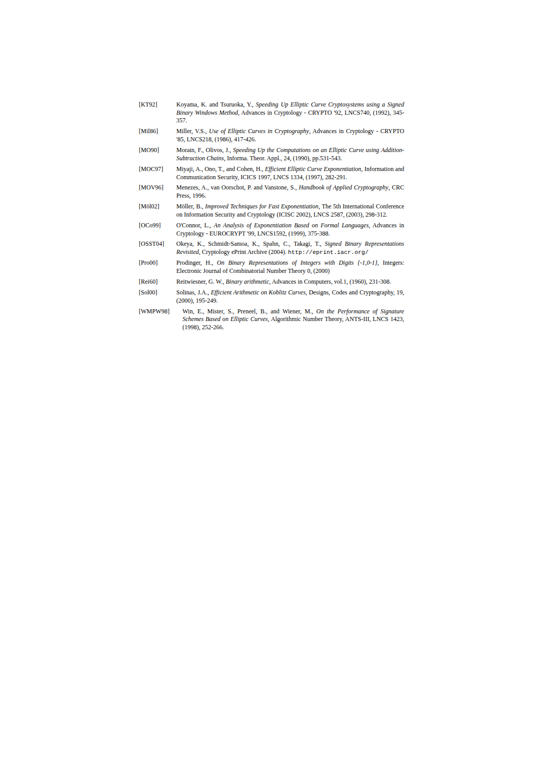[KT92]
Koyama, K. and Tsuruoka, Y., Speeding Up Elliptic Curve Cryptosystems using a Signed Binary Windows Method, Advances in Cryptology - CRYPTO '92, LNCS740, (1992), 345-357.
[Mil86]
Miller, V.S., Use of Elliptic Curves in Cryptography, Advances in Cryptology - CRYPTO '85, LNCS218, (1986), 417-426.
[MO90]
Morain, F., Olivos, J., Speeding Up the Computations on an Elliptic Curve using Addition-Subtraction Chains, Informa. Theor. Appl., 24, (1990), pp.531-543.
[MOC97]
Miyaji, A., Ono, T., and Cohen, H., Efficient Elliptic Curve Exponentiation, Information and Communication Security, ICICS 1997, LNCS 1334, (1997), 282-291.
[MOV96]
Menezes, A., van Oorschot, P. and Vanstone, S., Handbook of Applied Cryptography, CRC Press, 1996.
[Möl02]
Möller, B., Improved Techniques for Fast Exponentiation, The 5th International Conference on Information Security and Cryptology (ICISC 2002), LNCS 2587, (2003), 298-312.
[OCo99]
O'Connor, L., An Analysis of Exponentiation Based on Formal Languages, Advances in Cryptology - EUROCRYPT '99, LNCS1592, (1999), 375-388.
[OSST04]
Okeya, K., Schmidt-Samoa, K., Spahn, C., Takagi, T., Signed Binary Representations Revisited, Cryptology ePrint Archive (2004). http://eprint.iacr.org/
[Pro00]
Prodinger, H., On Binary Representations of Integers with Digits {-1,0-1}, Integers: Electronic Journal of Combinatorial Number Theory 0, (2000)
[Rei60]
Reitwiesner, G. W., Binary arithmetic, Advances in Computers, vol.1, (1960), 231-308.
[Sol00]
Solinas, J.A., Efficient Arithmetic on Koblitz Curves, Designs, Codes and Cryptography, 19, (2000), 195-249.
[WMPW98]
Win, E., Mister, S., Preneel, B., and Wiener, M., On the Performance of Signature Schemes Based on Elliptic Curves, Algorithmic Number Theory, ANTS-III, LNCS 1423, (1998), 252-266.